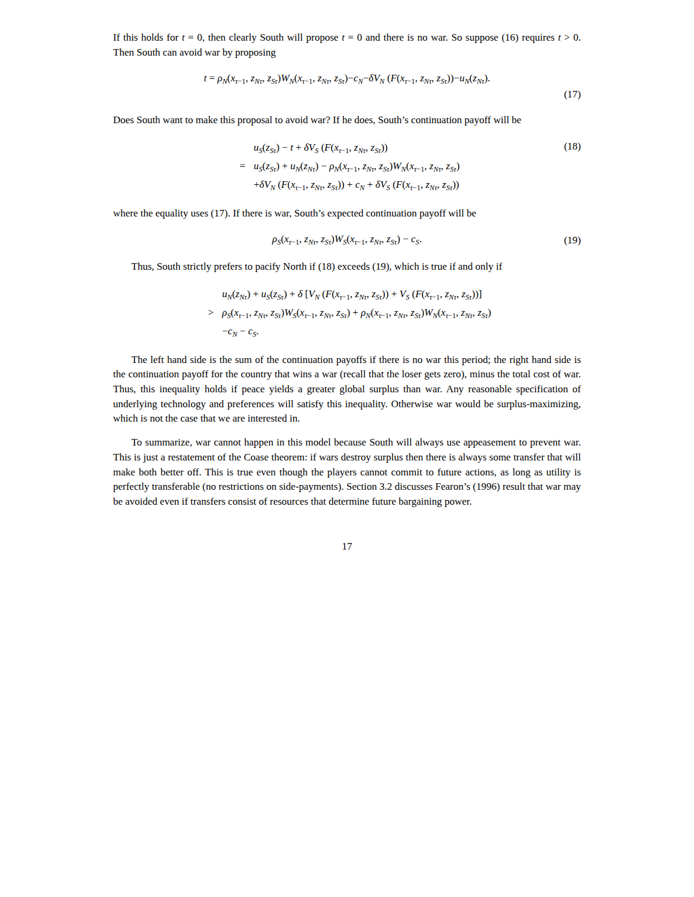If this holds for t = 0, then clearly South will propose t = 0 and there is no war. So suppose (16) requires t > 0. Then South can avoid war by proposing
t = ρN(xτ−1, zNτ, zSτ)WN(xτ−1, zNτ, zSτ)−cN−δVN (F(xτ−1, zNτ, zSτ))−uN(zNτ).
(17)
Does South want to make this proposal to avoid war? If he does, South’s continuation payoff will be
(18)
| | u S ( z Sτ ) − t + δV S ( F ( x τ −1 , z Nτ , z Sτ )) |
| = | u S ( z Sτ ) + u N ( z Nτ ) − ρ N ( x τ −1 , z Nτ , z Sτ ) W N ( x τ −1 , z Nτ , z Sτ ) |
| | + δV N ( F ( x τ −1 , z Nτ , z Sτ )) + c N + δV S ( F ( x τ −1 , z Nτ , z Sτ )) |
where the equality uses (17). If there is war, South’s expected continuation payoff will be
ρS(xτ−1, zNτ, zSτ)WS(xτ−1, zNτ, zSτ) − cS. (19)
Thus, South strictly prefers to pacify North if (18) exceeds (19), which is true if and only if
| | u N ( z Nτ ) + u S ( z Sτ ) + δ [ V N ( F ( x τ −1 , z Nτ , z Sτ )) + V S ( F ( x τ −1 , z Nτ , z Sτ ))] |
| > | ρ S ( x τ −1 , z Nτ , z Sτ ) W S ( x τ −1 , z Nτ , z Sτ ) + ρ N ( x τ −1 , z Nτ , z Sτ ) W N ( x τ −1 , z Nτ , z Sτ ) |
| | − c N − c S . |
The left hand side is the sum of the continuation payoffs if there is no war this period; the right hand side is the continuation payoff for the country that wins a war (recall that the loser gets zero), minus the total cost of war. Thus, this inequality holds if peace yields a greater global surplus than war. Any reasonable specification of underlying technology and preferences will satisfy this inequality. Otherwise war would be surplus-maximizing, which is not the case that we are interested in.
To summarize, war cannot happen in this model because South will always use appeasement to prevent war. This is just a restatement of the Coase theorem: if wars destroy surplus then there is always some transfer that will make both better off. This is true even though the players cannot commit to future actions, as long as utility is perfectly transferable (no restrictions on side-payments). Section 3.2 discusses Fearon’s (1996) result that war may be avoided even if transfers consist of resources that determine future bargaining power.
17